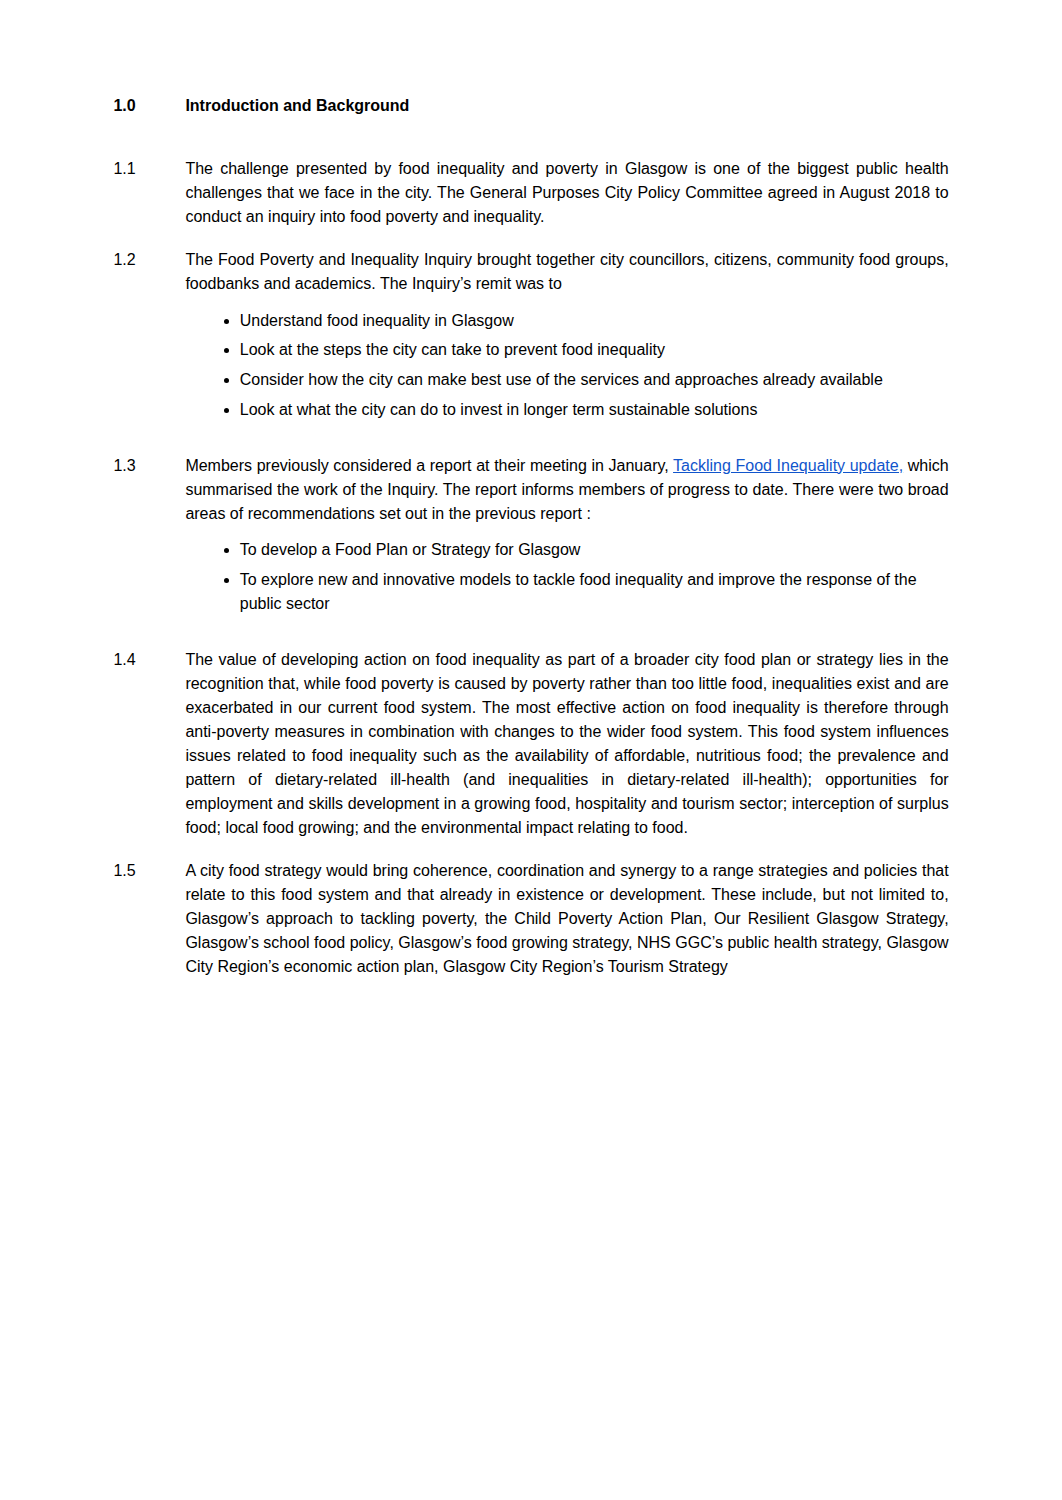1.0
Introduction and Background
1.1
The challenge presented by food inequality and poverty in Glasgow is one of the biggest public health challenges that we face in the city. The General Purposes City Policy Committee agreed in August 2018 to conduct an inquiry into food poverty and inequality.
1.2
The Food Poverty and Inequality Inquiry brought together city councillors, citizens, community food groups, foodbanks and academics. The Inquiry’s remit was to
Understand food inequality in Glasgow
Look at the steps the city can take to prevent food inequality
Consider how the city can make best use of the services and approaches already available
Look at what the city can do to invest in longer term sustainable solutions
1.3
Members previously considered a report at their meeting in January, Tackling Food Inequality update, which summarised the work of the Inquiry. The report informs members of progress to date. There were two broad areas of recommendations set out in the previous report :
To develop a Food Plan or Strategy for Glasgow
To explore new and innovative models to tackle food inequality and improve the response of the public sector
1.4
The value of developing action on food inequality as part of a broader city food plan or strategy lies in the recognition that, while food poverty is caused by poverty rather than too little food, inequalities exist and are exacerbated in our current food system. The most effective action on food inequality is therefore through anti-poverty measures in combination with changes to the wider food system. This food system influences issues related to food inequality such as the availability of affordable, nutritious food; the prevalence and pattern of dietary-related ill-health (and inequalities in dietary-related ill-health); opportunities for employment and skills development in a growing food, hospitality and tourism sector; interception of surplus food; local food growing; and the environmental impact relating to food.
1.5
A city food strategy would bring coherence, coordination and synergy to a range strategies and policies that relate to this food system and that already in existence or development. These include, but not limited to, Glasgow’s approach to tackling poverty, the Child Poverty Action Plan, Our Resilient Glasgow Strategy, Glasgow’s school food policy, Glasgow’s food growing strategy, NHS GGC’s public health strategy, Glasgow City Region’s economic action plan, Glasgow City Region’s Tourism Strategy